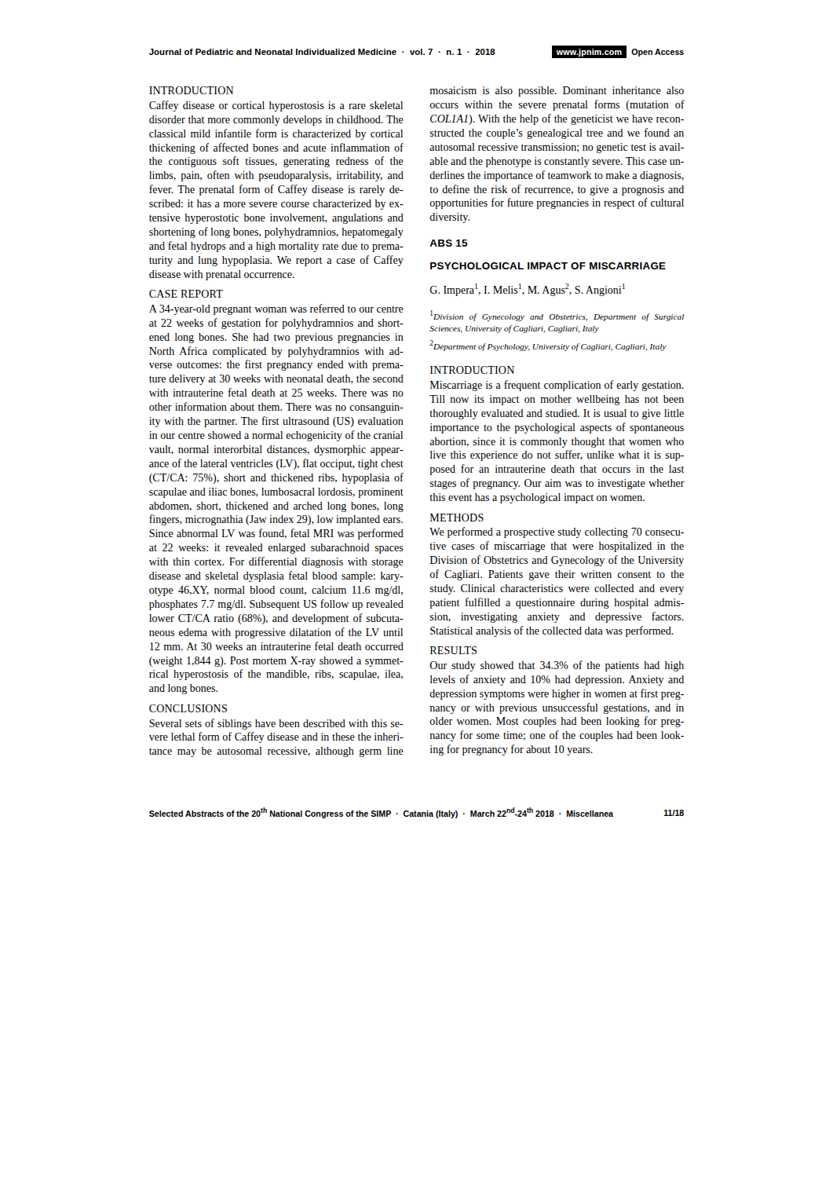Journal of Pediatric and Neonatal Individualized Medicine · vol. 7 · n. 1 · 2018
www.jpnim.com Open Access
Introduction
Caffey disease or cortical hyperostosis is a rare skeletal disorder that more commonly develops in childhood. The classical mild infantile form is characterized by cortical thickening of affected bones and acute inflammation of the contiguous soft tissues, generating redness of the limbs, pain, often with pseudoparalysis, irritability, and fever. The prenatal form of Caffey disease is rarely described: it has a more severe course characterized by extensive hyperostotic bone involvement, angulations and shortening of long bones, polyhydramnios, hepatomegaly and fetal hydrops and a high mortality rate due to prematurity and lung hypoplasia. We report a case of Caffey disease with prenatal occurrence.
Case report
A 34-year-old pregnant woman was referred to our centre at 22 weeks of gestation for polyhydramnios and shortened long bones. She had two previous pregnancies in North Africa complicated by polyhydramnios with adverse outcomes: the first pregnancy ended with premature delivery at 30 weeks with neonatal death, the second with intrauterine fetal death at 25 weeks. There was no other information about them. There was no consanguinity with the partner. The first ultrasound (US) evaluation in our centre showed a normal echogenicity of the cranial vault, normal interorbital distances, dysmorphic appearance of the lateral ventricles (LV), flat occiput, tight chest (CT/CA: 75%), short and thickened ribs, hypoplasia of scapulae and iliac bones, lumbosacral lordosis, prominent abdomen, short, thickened and arched long bones, long fingers, micrognathia (Jaw index 29), low implanted ears. Since abnormal LV was found, fetal MRI was performed at 22 weeks: it revealed enlarged subarachnoid spaces with thin cortex. For differential diagnosis with storage disease and skeletal dysplasia fetal blood sample: karyotype 46,XY, normal blood count, calcium 11.6 mg/dl, phosphates 7.7 mg/dl. Subsequent US follow up revealed lower CT/CA ratio (68%), and development of subcutaneous edema with progressive dilatation of the LV until 12 mm. At 30 weeks an intrauterine fetal death occurred (weight 1,844 g). Post mortem X-ray showed a symmetrical hyperostosis of the mandible, ribs, scapulae, ilea, and long bones.
Conclusions
Several sets of siblings have been described with this severe lethal form of Caffey disease and in these the inheritance may be autosomal recessive, although germ line mosaicism is also possible. Dominant inheritance also occurs within the severe prenatal forms (mutation of COL1A1). With the help of the geneticist we have reconstructed the couple’s genealogical tree and we found an autosomal recessive transmission; no genetic test is available and the phenotype is constantly severe. This case underlines the importance of teamwork to make a diagnosis, to define the risk of recurrence, to give a prognosis and opportunities for future pregnancies in respect of cultural diversity.
ABS 15
Psychological impact of miscarriage
G. Impera1, I. Melis1, M. Agus2, S. Angioni1
1Division of Gynecology and Obstetrics, Department of Surgical Sciences, University of Cagliari, Cagliari, Italy
2Department of Psychology, University of Cagliari, Cagliari, Italy
Introduction
Miscarriage is a frequent complication of early gestation. Till now its impact on mother wellbeing has not been thoroughly evaluated and studied. It is usual to give little importance to the psychological aspects of spontaneous abortion, since it is commonly thought that women who live this experience do not suffer, unlike what it is supposed for an intrauterine death that occurs in the last stages of pregnancy. Our aim was to investigate whether this event has a psychological impact on women.
Methods
We performed a prospective study collecting 70 consecutive cases of miscarriage that were hospitalized in the Division of Obstetrics and Gynecology of the University of Cagliari. Patients gave their written consent to the study. Clinical characteristics were collected and every patient fulfilled a questionnaire during hospital admission, investigating anxiety and depressive factors. Statistical analysis of the collected data was performed.
Results
Our study showed that 34.3% of the patients had high levels of anxiety and 10% had depression. Anxiety and depression symptoms were higher in women at first pregnancy or with previous unsuccessful gestations, and in older women. Most couples had been looking for pregnancy for some time; one of the couples had been looking for pregnancy for about 10 years.
Selected Abstracts of the 20th National Congress of the SIMP · Catania (Italy) · March 22nd-24th 2018 · Miscellanea
11/18